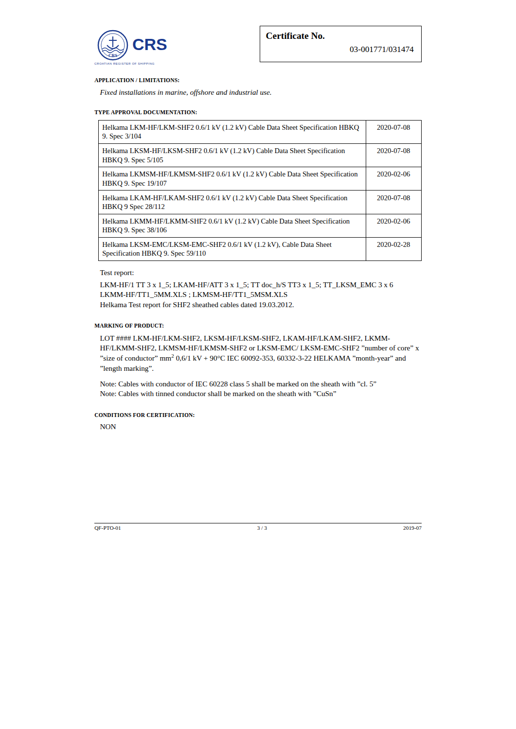CRS CRS CROATIAN REGISTER OF SHIPPING
Certificate No.
03-001771/031474
APPLICATION / LIMITATIONS:
Fixed installations in marine, offshore and industrial use.
TYPE APPROVAL DOCUMENTATION:
| Helkama LKM-HF/LKM-SHF2 0.6/1 kV (1.2 kV) Cable Data Sheet Specification HBKQ 9. Spec 3/104 | 2020-07-08 |
| Helkama LKSM-HF/LKSM-SHF2 0.6/1 kV (1.2 kV) Cable Data Sheet Specification HBKQ 9. Spec 5/105 | 2020-07-08 |
| Helkama LKMSM-HF/LKMSM-SHF2 0.6/1 kV (1.2 kV) Cable Data Sheet Specification HBKQ 9. Spec 19/107 | 2020-02-06 |
| Helkama LKAM-HF/LKAM-SHF2 0.6/1 kV (1.2 kV) Cable Data Sheet Specification HBKQ 9 Spec 28/112 | 2020-07-08 |
| Helkama LKMM-HF/LKMM-SHF2 0.6/1 kV (1.2 kV) Cable Data Sheet Specification HBKQ 9. Spec 38/106 | 2020-02-06 |
| Helkama LKSM-EMC/LKSM-EMC-SHF2 0.6/1 kV (1.2 kV), Cable Data Sheet Specification HBKQ 9. Spec 59/110 | 2020-02-28 |
Test report:
LKM-HF/1 TT 3 x 1_5; LKAM-HF/ATT 3 x 1_5; TT doc_h/S TT3 x 1_5; TT_LKSM_EMC 3 x 6
LKMM-HF/TT1_5MM.XLS ; LKMSM-HF/TT1_5MSM.XLS
Helkama Test report for SHF2 sheathed cables dated 19.03.2012.
MARKING OF PRODUCT:
LOT #### LKM-HF/LKM-SHF2, LKSM-HF/LKSM-SHF2, LKAM-HF/LKAM-SHF2, LKMM-HF/LKMM-SHF2, LKMSM-HF/LKMSM-SHF2 or LKSM-EMC/ LKSM-EMC-SHF2 ”number of core” x ”size of conductor” mm2 0,6/1 kV + 90°C IEC 60092-353, 60332-3-22 HELKAMA ”month-year” and ”length marking”.
Note: Cables with conductor of IEC 60228 class 5 shall be marked on the sheath with ”cl. 5”
Note: Cables with tinned conductor shall be marked on the sheath with ”CuSn”
CONDITIONS FOR CERTIFICATION:
NON
QF-PTO-01
3 / 3
2019-07